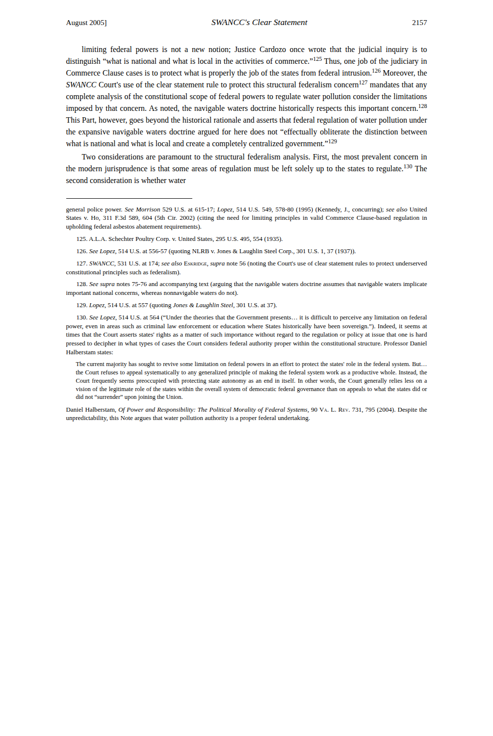August 2005] SWANCC's Clear Statement 2157
limiting federal powers is not a new notion; Justice Cardozo once wrote that the judicial inquiry is to distinguish “what is national and what is local in the activities of commerce.”125 Thus, one job of the judiciary in Commerce Clause cases is to protect what is properly the job of the states from federal intrusion.126 Moreover, the SWANCC Court's use of the clear statement rule to protect this structural federalism concern127 mandates that any complete analysis of the constitutional scope of federal powers to regulate water pollution consider the limitations imposed by that concern. As noted, the navigable waters doctrine historically respects this important concern.128 This Part, however, goes beyond the historical rationale and asserts that federal regulation of water pollution under the expansive navigable waters doctrine argued for here does not “effectually obliterate the distinction between what is national and what is local and create a completely centralized government.”129
Two considerations are paramount to the structural federalism analysis. First, the most prevalent concern in the modern jurisprudence is that some areas of regulation must be left solely up to the states to regulate.130 The second consideration is whether water
general police power. See Morrison 529 U.S. at 615-17; Lopez, 514 U.S. 549, 578-80 (1995) (Kennedy, J., concurring); see also United States v. Ho, 311 F.3d 589, 604 (5th Cir. 2002) (citing the need for limiting principles in valid Commerce Clause-based regulation in upholding federal asbestos abatement requirements).
125. A.L.A. Schechter Poultry Corp. v. United States, 295 U.S. 495, 554 (1935).
126. See Lopez, 514 U.S. at 556-57 (quoting NLRB v. Jones & Laughlin Steel Corp., 301 U.S. 1, 37 (1937)).
127. SWANCC, 531 U.S. at 174; see also Eskridge, supra note 56 (noting the Court's use of clear statement rules to protect underserved constitutional principles such as federalism).
128. See supra notes 75-76 and accompanying text (arguing that the navigable waters doctrine assumes that navigable waters implicate important national concerns, whereas nonnavigable waters do not).
129. Lopez, 514 U.S. at 557 (quoting Jones & Laughlin Steel, 301 U.S. at 37).
130. See Lopez, 514 U.S. at 564 (“Under the theories that the Government presents… it is difficult to perceive any limitation on federal power, even in areas such as criminal law enforcement or education where States historically have been sovereign.”). Indeed, it seems at times that the Court asserts states' rights as a matter of such importance without regard to the regulation or policy at issue that one is hard pressed to decipher in what types of cases the Court considers federal authority proper within the constitutional structure. Professor Daniel Halberstam states:
The current majority has sought to revive some limitation on federal powers in an effort to protect the states' role in the federal system. But… the Court refuses to appeal systematically to any generalized principle of making the federal system work as a productive whole. Instead, the Court frequently seems preoccupied with protecting state autonomy as an end in itself. In other words, the Court generally relies less on a vision of the legitimate role of the states within the overall system of democratic federal governance than on appeals to what the states did or did not “surrender” upon joining the Union.
Daniel Halberstam, Of Power and Responsibility: The Political Morality of Federal Systems, 90 Va. L. Rev. 731, 795 (2004). Despite the unpredictability, this Note argues that water pollution authority is a proper federal undertaking.